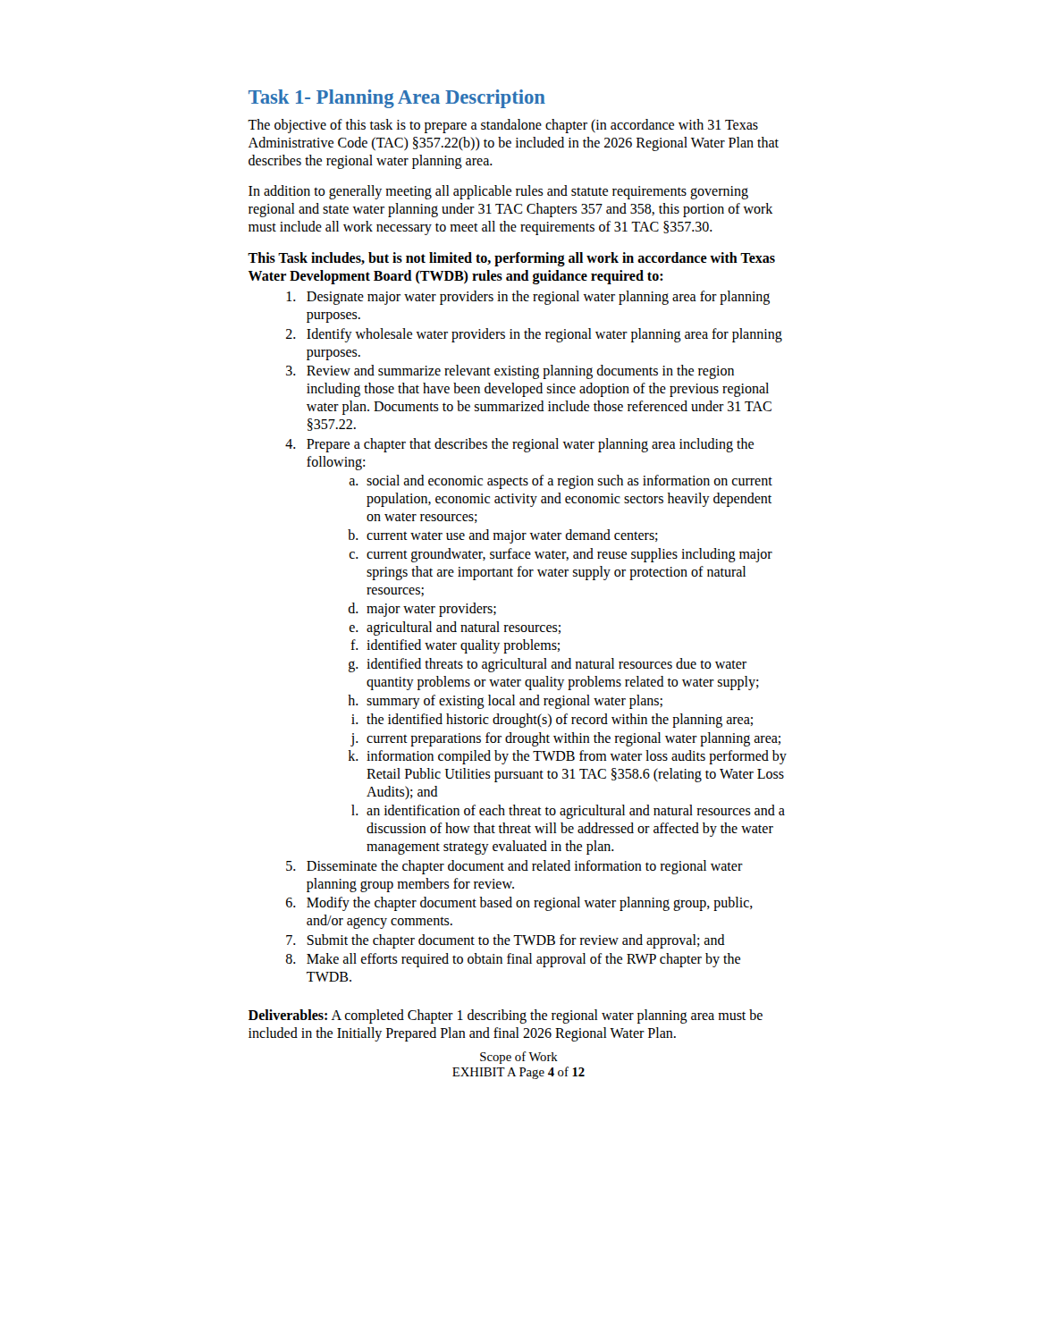Task 1- Planning Area Description
The objective of this task is to prepare a standalone chapter (in accordance with 31 Texas Administrative Code (TAC) §357.22(b)) to be included in the 2026 Regional Water Plan that describes the regional water planning area.
In addition to generally meeting all applicable rules and statute requirements governing regional and state water planning under 31 TAC Chapters 357 and 358, this portion of work must include all work necessary to meet all the requirements of 31 TAC §357.30.
This Task includes, but is not limited to, performing all work in accordance with Texas Water Development Board (TWDB) rules and guidance required to:
Designate major water providers in the regional water planning area for planning purposes.
Identify wholesale water providers in the regional water planning area for planning purposes.
Review and summarize relevant existing planning documents in the region including those that have been developed since adoption of the previous regional water plan. Documents to be summarized include those referenced under 31 TAC §357.22.
Prepare a chapter that describes the regional water planning area including the following:
social and economic aspects of a region such as information on current population, economic activity and economic sectors heavily dependent on water resources;
current water use and major water demand centers;
current groundwater, surface water, and reuse supplies including major springs that are important for water supply or protection of natural resources;
major water providers;
agricultural and natural resources;
identified water quality problems;
identified threats to agricultural and natural resources due to water quantity problems or water quality problems related to water supply;
summary of existing local and regional water plans;
the identified historic drought(s) of record within the planning area;
current preparations for drought within the regional water planning area;
information compiled by the TWDB from water loss audits performed by Retail Public Utilities pursuant to 31 TAC §358.6 (relating to Water Loss Audits); and
an identification of each threat to agricultural and natural resources and a discussion of how that threat will be addressed or affected by the water management strategy evaluated in the plan.
Disseminate the chapter document and related information to regional water planning group members for review.
Modify the chapter document based on regional water planning group, public, and/or agency comments.
Submit the chapter document to the TWDB for review and approval; and
Make all efforts required to obtain final approval of the RWP chapter by the TWDB.
Deliverables: A completed Chapter 1 describing the regional water planning area must be included in the Initially Prepared Plan and final 2026 Regional Water Plan.
Scope of Work EXHIBIT A Page 4 of 12